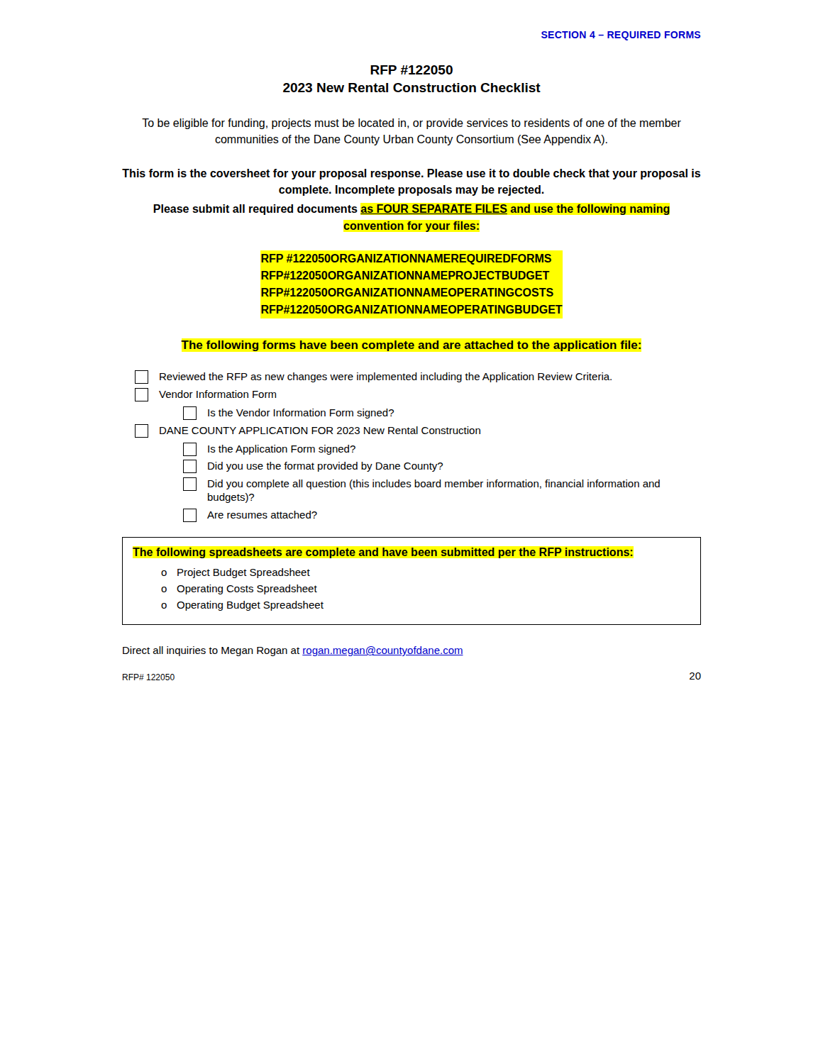SECTION 4 – REQUIRED FORMS
RFP #122050
2023 New Rental Construction Checklist
To be eligible for funding, projects must be located in, or provide services to residents of one of the member communities of the Dane County Urban County Consortium (See Appendix A).
This form is the coversheet for your proposal response. Please use it to double check that your proposal is complete. Incomplete proposals may be rejected.
Please submit all required documents as FOUR SEPARATE FILES and use the following naming convention for your files:
RFP #122050ORGANIZATIONNAMEREQUIREDFORMS
RFP#122050ORGANIZATIONNAMEPROJECTBUDGET
RFP#122050ORGANIZATIONNAMEOPERATINGCOSTS
RFP#122050ORGANIZATIONNAMEOPERATINGBUDGET
The following forms have been complete and are attached to the application file:
Reviewed the RFP as new changes were implemented including the Application Review Criteria.
Vendor Information Form
Is the Vendor Information Form signed?
DANE COUNTY APPLICATION FOR 2023 New Rental Construction
Is the Application Form signed?
Did you use the format provided by Dane County?
Did you complete all question (this includes board member information, financial information and budgets)?
Are resumes attached?
The following spreadsheets are complete and have been submitted per the RFP instructions:
Project Budget Spreadsheet
Operating Costs Spreadsheet
Operating Budget Spreadsheet
Direct all inquiries to Megan Rogan at rogan.megan@countyofdane.com
RFP# 122050 20